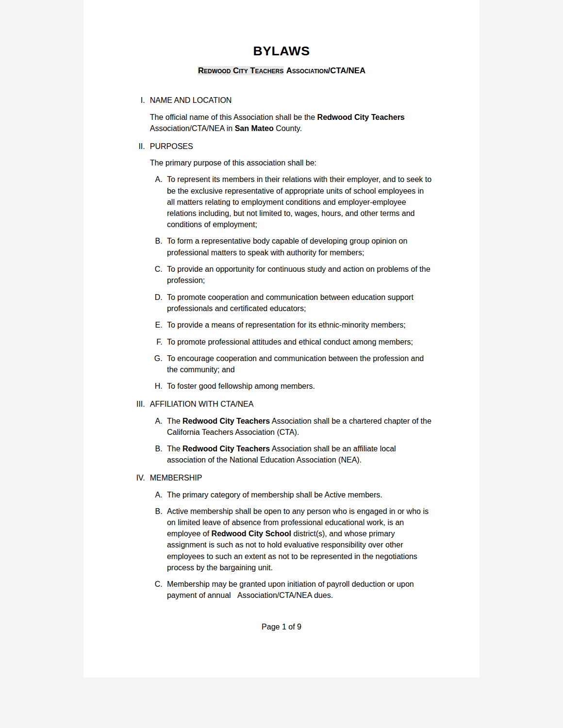BYLAWS
Redwood City Teachers Association/CTA/NEA
NAME AND LOCATION
The official name of this Association shall be the Redwood City Teachers Association/CTA/NEA in San Mateo County.
PURPOSES
The primary purpose of this association shall be:
To represent its members in their relations with their employer, and to seek to be the exclusive representative of appropriate units of school employees in all matters relating to employment conditions and employer-employee relations including, but not limited to, wages, hours, and other terms and conditions of employment;
To form a representative body capable of developing group opinion on professional matters to speak with authority for members;
To provide an opportunity for continuous study and action on problems of the profession;
To promote cooperation and communication between education support professionals and certificated educators;
To provide a means of representation for its ethnic-minority members;
To promote professional attitudes and ethical conduct among members;
To encourage cooperation and communication between the profession and the community; and
To foster good fellowship among members.
AFFILIATION WITH CTA/NEA
The Redwood City Teachers Association shall be a chartered chapter of the California Teachers Association (CTA).
The Redwood City Teachers Association shall be an affiliate local association of the National Education Association (NEA).
MEMBERSHIP
The primary category of membership shall be Active members.
Active membership shall be open to any person who is engaged in or who is on limited leave of absence from professional educational work, is an employee of Redwood City School district(s), and whose primary assignment is such as not to hold evaluative responsibility over other employees to such an extent as not to be represented in the negotiations process by the bargaining unit.
Membership may be granted upon initiation of payroll deduction or upon payment of annual Association/CTA/NEA dues.
Page 1 of 9